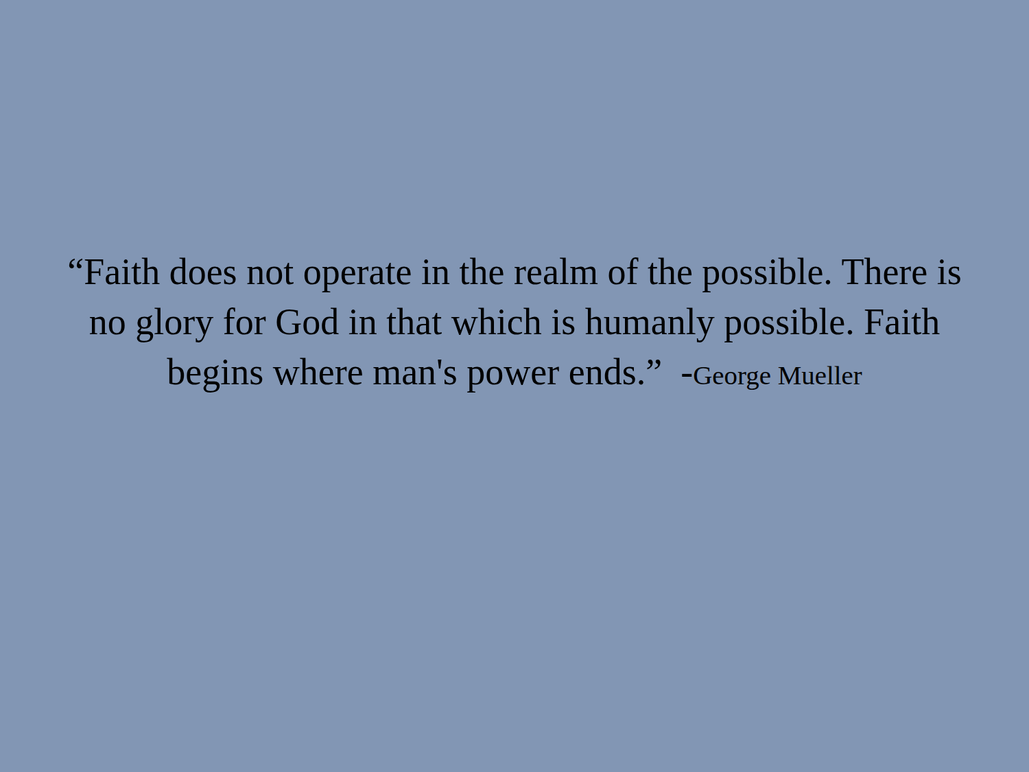“Faith does not operate in the realm of the possible. There is no glory for God in that which is humanly possible. Faith begins where man's power ends.” -George Mueller